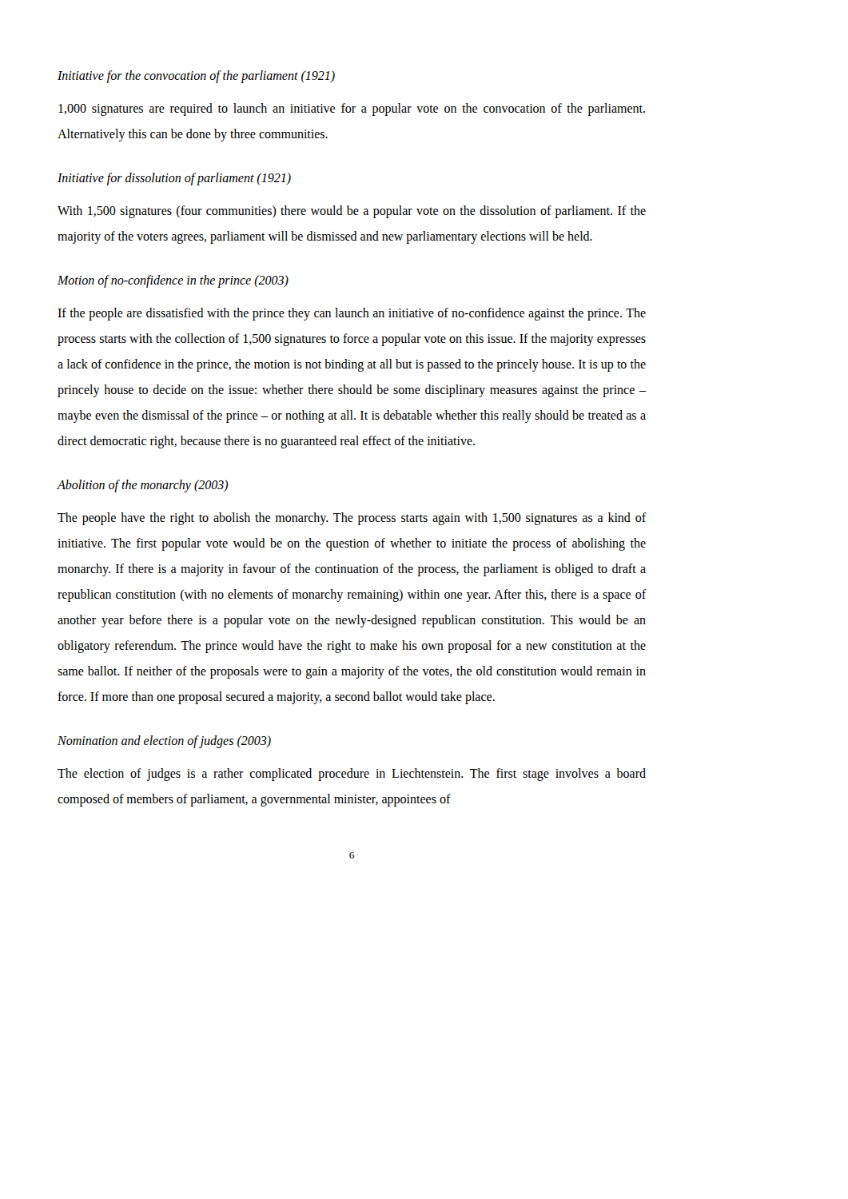Initiative for the convocation of the parliament (1921)
1,000 signatures are required to launch an initiative for a popular vote on the convocation of the parliament. Alternatively this can be done by three communities.
Initiative for dissolution of parliament (1921)
With 1,500 signatures (four communities) there would be a popular vote on the dissolution of parliament. If the majority of the voters agrees, parliament will be dismissed and new parliamentary elections will be held.
Motion of no-confidence in the prince (2003)
If the people are dissatisfied with the prince they can launch an initiative of no-confidence against the prince. The process starts with the collection of 1,500 signatures to force a popular vote on this issue. If the majority expresses a lack of confidence in the prince, the motion is not binding at all but is passed to the princely house. It is up to the princely house to decide on the issue: whether there should be some disciplinary measures against the prince – maybe even the dismissal of the prince – or nothing at all. It is debatable whether this really should be treated as a direct democratic right, because there is no guaranteed real effect of the initiative.
Abolition of the monarchy (2003)
The people have the right to abolish the monarchy. The process starts again with 1,500 signatures as a kind of initiative. The first popular vote would be on the question of whether to initiate the process of abolishing the monarchy. If there is a majority in favour of the continuation of the process, the parliament is obliged to draft a republican constitution (with no elements of monarchy remaining) within one year. After this, there is a space of another year before there is a popular vote on the newly-designed republican constitution. This would be an obligatory referendum. The prince would have the right to make his own proposal for a new constitution at the same ballot. If neither of the proposals were to gain a majority of the votes, the old constitution would remain in force. If more than one proposal secured a majority, a second ballot would take place.
Nomination and election of judges (2003)
The election of judges is a rather complicated procedure in Liechtenstein. The first stage involves a board composed of members of parliament, a governmental minister, appointees of
6